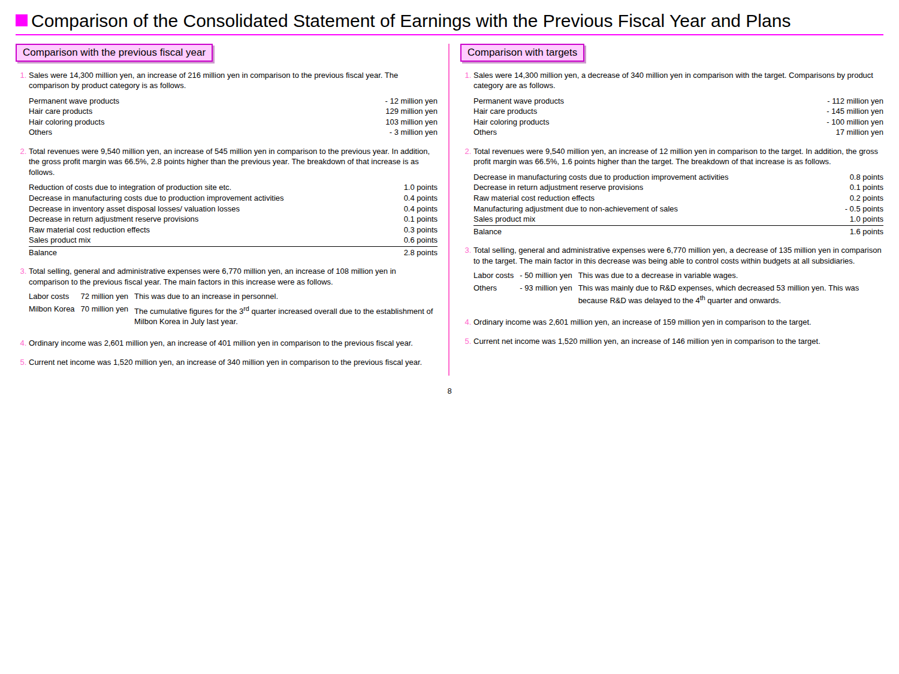Comparison of the Consolidated Statement of Earnings with the Previous Fiscal Year and Plans
Comparison with the previous fiscal year
Sales were 14,300 million yen, an increase of 216 million yen in comparison to the previous fiscal year. The comparison by product category is as follows.
| Permanent wave products | - 12 million yen |
| Hair care products | 129 million yen |
| Hair coloring products | 103 million yen |
| Others | - 3 million yen |
Total revenues were 9,540 million yen, an increase of 545 million yen in comparison to the previous year. In addition, the gross profit margin was 66.5%, 2.8 points higher than the previous year. The breakdown of that increase is as follows.
| Reduction of costs due to integration of production site etc. | 1.0 points |
| Decrease in manufacturing costs due to production improvement activities | 0.4 points |
| Decrease in inventory asset disposal losses/ valuation losses | 0.4 points |
| Decrease in return adjustment reserve provisions | 0.1 points |
| Raw material cost reduction effects | 0.3 points |
| Sales product mix | 0.6 points |
| Balance | 2.8 points |
Total selling, general and administrative expenses were 6,770 million yen, an increase of 108 million yen in comparison to the previous fiscal year. The main factors in this increase were as follows.
| Labor costs | 72 million yen | This was due to an increase in personnel. |
| Milbon Korea | 70 million yen | The cumulative figures for the 3 rd quarter increased overall due to the establishment of Milbon Korea in July last year. |
Ordinary income was 2,601 million yen, an increase of 401 million yen in comparison to the previous fiscal year.
Current net income was 1,520 million yen, an increase of 340 million yen in comparison to the previous fiscal year.
Comparison with targets
Sales were 14,300 million yen, a decrease of 340 million yen in comparison with the target. Comparisons by product category are as follows.
| Permanent wave products | - 112 million yen |
| Hair care products | - 145 million yen |
| Hair coloring products | - 100 million yen |
| Others | 17 million yen |
Total revenues were 9,540 million yen, an increase of 12 million yen in comparison to the target. In addition, the gross profit margin was 66.5%, 1.6 points higher than the target. The breakdown of that increase is as follows.
| Decrease in manufacturing costs due to production improvement activities | 0.8 points |
| Decrease in return adjustment reserve provisions | 0.1 points |
| Raw material cost reduction effects | 0.2 points |
| Manufacturing adjustment due to non-achievement of sales | - 0.5 points |
| Sales product mix | 1.0 points |
| Balance | 1.6 points |
Total selling, general and administrative expenses were 6,770 million yen, a decrease of 135 million yen in comparison to the target. The main factor in this decrease was being able to control costs within budgets at all subsidiaries.
| Labor costs | - 50 million yen | This was due to a decrease in variable wages. |
| Others | - 93 million yen | This was mainly due to R&D expenses, which decreased 53 million yen. This was because R&D was delayed to the 4 th quarter and onwards. |
Ordinary income was 2,601 million yen, an increase of 159 million yen in comparison to the target.
Current net income was 1,520 million yen, an increase of 146 million yen in comparison to the target.
8